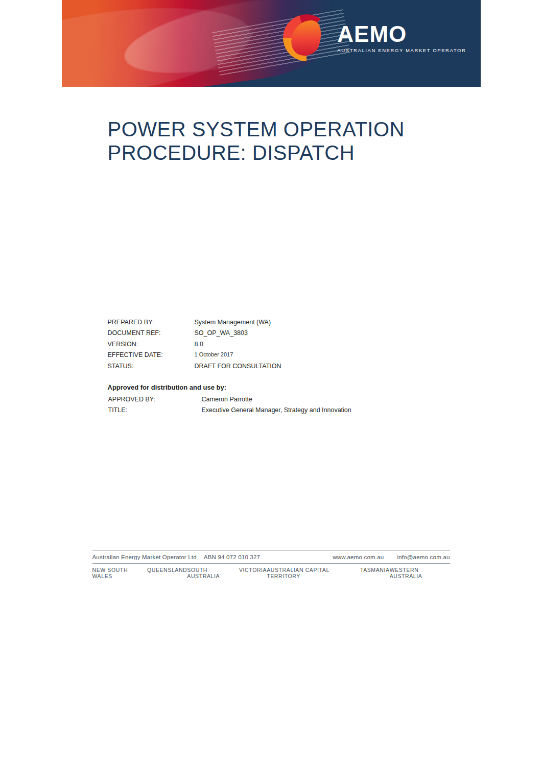AEMO
AUSTRALIAN ENERGY MARKET OPERATOR
POWER SYSTEM OPERATION
PROCEDURE: DISPATCH
| PREPARED BY: | System Management (WA) |
| DOCUMENT REF: | SO_OP_WA_3803 |
| VERSION: | 8.0 |
| EFFECTIVE DATE: | 1 October 2017 |
| STATUS: | DRAFT FOR CONSULTATION |
Approved for distribution and use by:
| APPROVED BY: | Cameron Parrotte |
| TITLE: | Executive General Manager, Strategy and Innovation |
Australian Energy Market Operator LtdABN 94 072 010 327
www.aemo.com.au info@aemo.com.au
NEW SOUTH WALES QUEENSLAND SOUTH AUSTRALIA VICTORIA AUSTRALIAN CAPITAL TERRITORY TASMANIA WESTERN AUSTRALIA